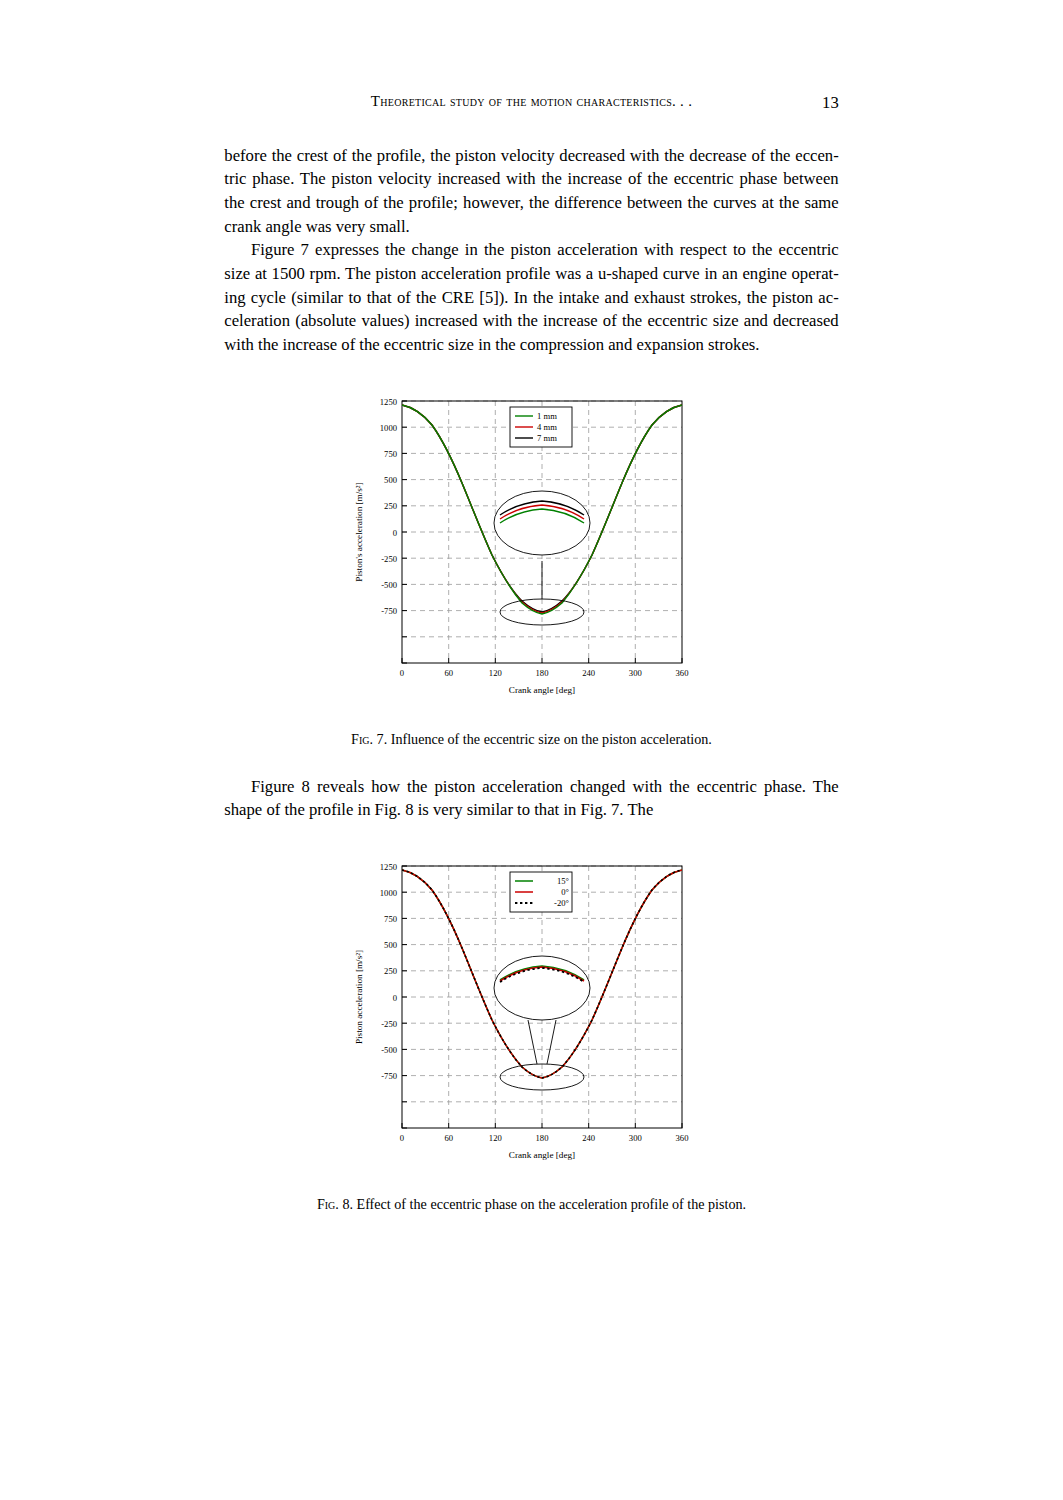Theoretical study of the motion characteristics. . . 13
before the crest of the profile, the piston velocity decreased with the decrease of the eccentric phase. The piston velocity increased with the increase of the eccen­tric phase between the crest and trough of the profile; however, the difference between the curves at the same crank angle was very small.
Figure 7 expresses the change in the piston acceleration with respect to the eccentric size at 1500 rpm. The piston acceleration profile was a u-shaped curve in an engine operating cycle (similar to that of the CRE [5]). In the intake and exhaust strokes, the piston acceleration (absolute values) increased with the increase of the eccentric size and decreased with the increase of the eccentric size in the compression and expansion strokes.
1250 1000 750 500 250 0 -250 -500 -750 0 60 120 180 240 300 360 Crank angle [deg] Piston's acceleration [m/s²] 1 mm 4 mm 7 mm
Fig. 7. Influence of the eccentric size on the piston acceleration.
Figure 8 reveals how the piston acceleration changed with the eccentric phase. The shape of the profile in Fig. 8 is very similar to that in Fig. 7. The
1250 1000 750 500 250 0 -250 -500 -750 0 60 120 180 240 300 360 Crank angle [deg] Piston acceleration [m/s²] 15° 0° -20°
Fig. 8. Effect of the eccentric phase on the acceleration profile of the piston.